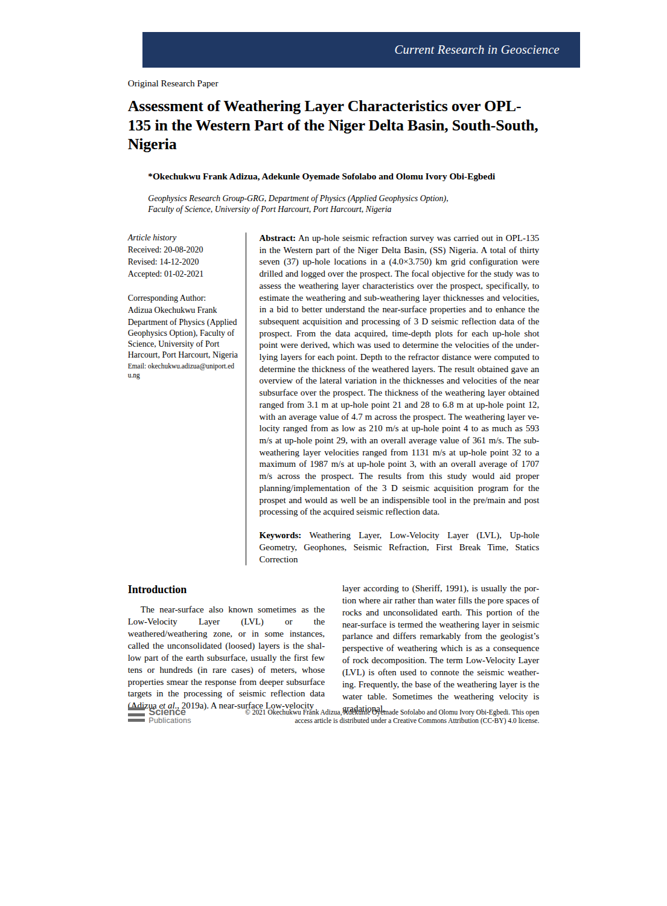Current Research in Geoscience
Original Research Paper
Assessment of Weathering Layer Characteristics over OPL-135 in the Western Part of the Niger Delta Basin, South-South, Nigeria
*Okechukwu Frank Adizua, Adekunle Oyemade Sofolabo and Olomu Ivory Obi-Egbedi
Geophysics Research Group-GRG, Department of Physics (Applied Geophysics Option),
Faculty of Science, University of Port Harcourt, Port Harcourt, Nigeria
Article history
Received: 20-08-2020
Revised: 14-12-2020
Accepted: 01-02-2021
Corresponding Author:
Adizua Okechukwu Frank
Department of Physics (Applied Geophysics Option), Faculty of Science, University of Port Harcourt, Port Harcourt, Nigeria
Email: okechukwu.adizua@uniport.edu.ng
Abstract: An up-hole seismic refraction survey was carried out in OPL-135 in the Western part of the Niger Delta Basin, (SS) Nigeria. A total of thirty seven (37) up-hole locations in a (4.0×3.750) km grid configuration were drilled and logged over the prospect. The focal objective for the study was to assess the weathering layer characteristics over the prospect, specifically, to estimate the weathering and sub-weathering layer thicknesses and velocities, in a bid to better understand the near-surface properties and to enhance the subsequent acquisition and processing of 3 D seismic reflection data of the prospect. From the data acquired, time-depth plots for each up-hole shot point were derived, which was used to determine the velocities of the underlying layers for each point. Depth to the refractor distance were computed to determine the thickness of the weathered layers. The result obtained gave an overview of the lateral variation in the thicknesses and velocities of the near subsurface over the prospect. The thickness of the weathering layer obtained ranged from 3.1 m at up-hole point 21 and 28 to 6.8 m at up-hole point 12, with an average value of 4.7 m across the prospect. The weathering layer velocity ranged from as low as 210 m/s at up-hole point 4 to as much as 593 m/s at up-hole point 29, with an overall average value of 361 m/s. The sub-weathering layer velocities ranged from 1131 m/s at up-hole point 32 to a maximum of 1987 m/s at up-hole point 3, with an overall average of 1707 m/s across the prospect. The results from this study would aid proper planning/implementation of the 3 D seismic acquisition program for the prospet and would as well be an indispensible tool in the pre/main and post processing of the acquired seismic reflection data.
Keywords: Weathering Layer, Low-Velocity Layer (LVL), Up-hole Geometry, Geophones, Seismic Refraction, First Break Time, Statics Correction
Introduction
The near-surface also known sometimes as the Low-Velocity Layer (LVL) or the weathered/weathering zone, or in some instances, called the unconsolidated (loosed) layers is the shallow part of the earth subsurface, usually the first few tens or hundreds (in rare cases) of meters, whose properties smear the response from deeper subsurface targets in the processing of seismic reflection data (Adizua et al., 2019a). A near-surface Low-velocity
layer according to (Sheriff, 1991), is usually the portion where air rather than water fills the pore spaces of rocks and unconsolidated earth. This portion of the near-surface is termed the weathering layer in seismic parlance and differs remarkably from the geologist’s perspective of weathering which is as a consequence of rock decomposition. The term Low-Velocity Layer (LVL) is often used to connote the seismic weathering. Frequently, the base of the weathering layer is the water table. Sometimes the weathering velocity is gradational,
Science
Publications
© 2021 Okechukwu Frank Adizua, Adekunle Oyemade Sofolabo and Olomu Ivory Obi-Egbedi. This open access article is distributed under a Creative Commons Attribution (CC-BY) 4.0 license.